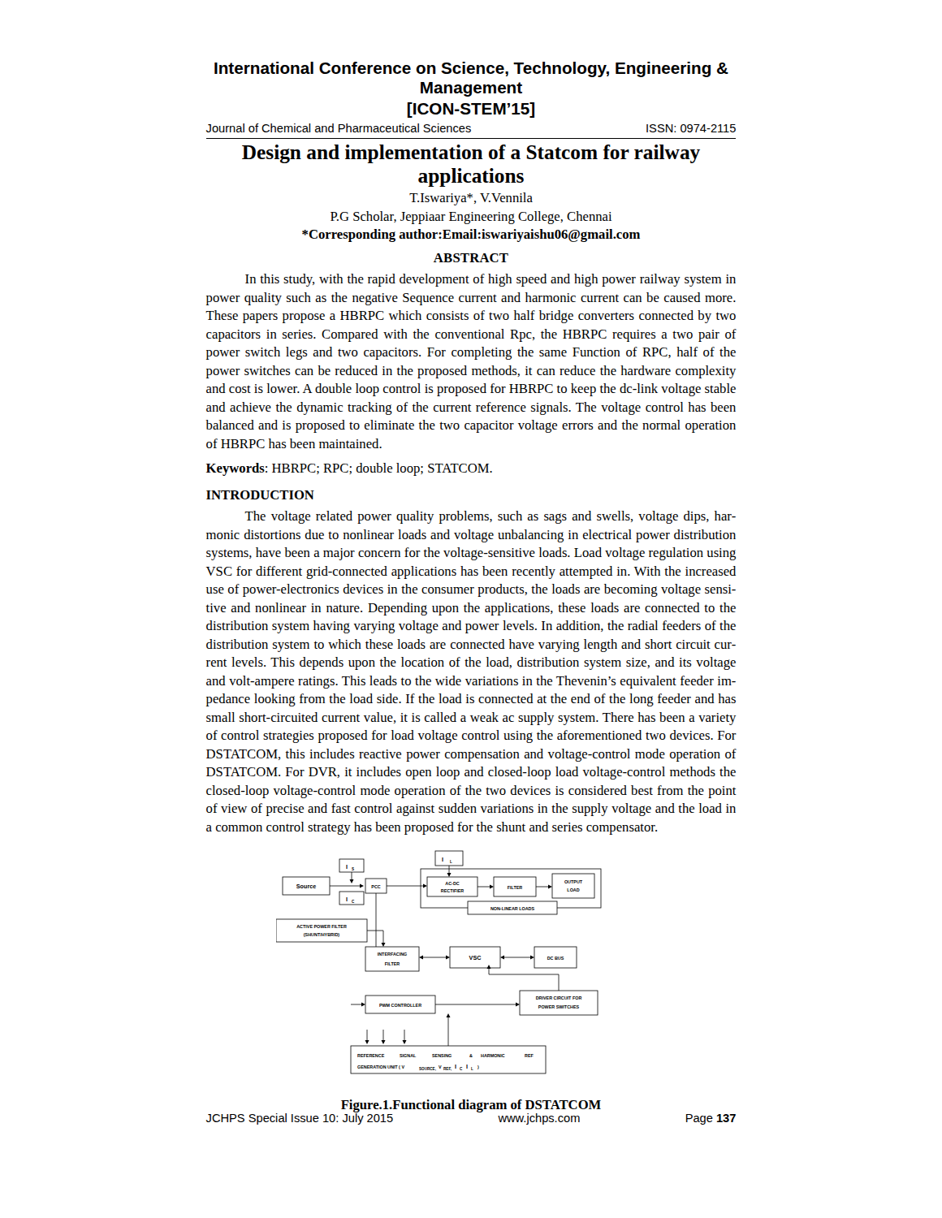International Conference on Science, Technology, Engineering & Management
[ICON-STEM’15]
Journal of Chemical and Pharmaceutical Sciences
ISSN: 0974-2115
Design and implementation of a Statcom for railway applications
T.Iswariya*, V.Vennila
P.G Scholar, Jeppiaar Engineering College, Chennai
*Corresponding author:Email:iswariyaishu06@gmail.com
ABSTRACT
In this study, with the rapid development of high speed and high power railway system in power quality such as the negative Sequence current and harmonic current can be caused more. These papers propose a HBRPC which consists of two half bridge converters connected by two capacitors in series. Compared with the conventional Rpc, the HBRPC requires a two pair of power switch legs and two capacitors. For completing the same Function of RPC, half of the power switches can be reduced in the proposed methods, it can reduce the hardware complexity and cost is lower. A double loop control is proposed for HBRPC to keep the dc-link voltage stable and achieve the dynamic tracking of the current reference signals. The voltage control has been balanced and is proposed to eliminate the two capacitor voltage errors and the normal operation of HBRPC has been maintained.
Keywords: HBRPC; RPC; double loop; STATCOM.
INTRODUCTION
The voltage related power quality problems, such as sags and swells, voltage dips, harmonic distortions due to nonlinear loads and voltage unbalancing in electrical power distribution systems, have been a major concern for the voltage-sensitive loads. Load voltage regulation using VSC for different grid-connected applications has been recently attempted in. With the increased use of power-electronics devices in the consumer products, the loads are becoming voltage sensitive and nonlinear in nature. Depending upon the applications, these loads are connected to the distribution system having varying voltage and power levels. In addition, the radial feeders of the distribution system to which these loads are connected have varying length and short circuit current levels. This depends upon the location of the load, distribution system size, and its voltage and volt-ampere ratings. This leads to the wide variations in the Thevenin’s equivalent feeder impedance looking from the load side. If the load is connected at the end of the long feeder and has small short-circuited current value, it is called a weak ac supply system. There has been a variety of control strategies proposed for load voltage control using the aforementioned two devices. For DSTATCOM, this includes reactive power compensation and voltage-control mode operation of DSTATCOM. For DVR, it includes open loop and closed-loop load voltage-control methods the closed-loop voltage-control mode operation of the two devices is considered best from the point of view of precise and fast control against sudden variations in the supply voltage and the load in a common control strategy has been proposed for the shunt and series compensator.
Source I S PCC I C I L AC-DC RECTIFIER FILTER OUTPUT LOAD NON-LINEAR LOADS ACTIVE POWER FILTER (SHUNT/HYBRID) INTERFACING FILTER VSC DC BUS PWM CONTROLLER DRIVER CIRCUIT FOR POWER SWITCHES REFERENCE SIGNAL SENSING & HARMONIC REF GENERATION UNIT ( V SOURCE, V REF, I C I L )
Figure.1.Functional diagram of DSTATCOM
JCHPS Special Issue 10: July 2015
www.jchps.com
Page 137